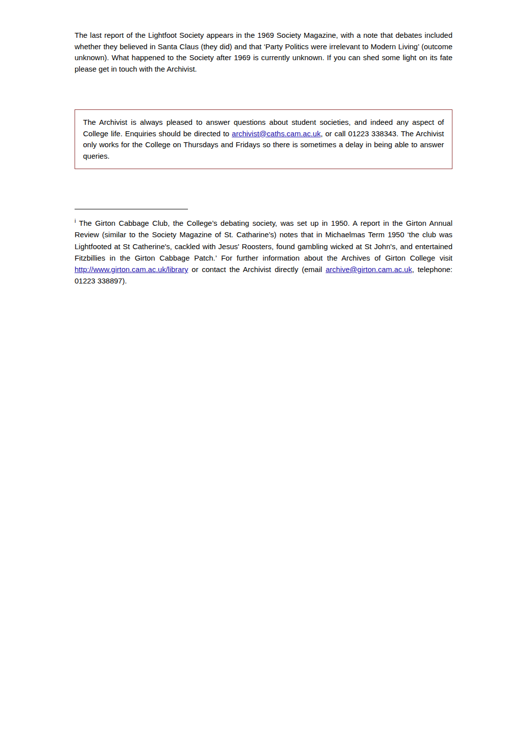The last report of the Lightfoot Society appears in the 1969 Society Magazine, with a note that debates included whether they believed in Santa Claus (they did) and that ‘Party Politics were irrelevant to Modern Living’ (outcome unknown). What happened to the Society after 1969 is currently unknown. If you can shed some light on its fate please get in touch with the Archivist.
The Archivist is always pleased to answer questions about student societies, and indeed any aspect of College life. Enquiries should be directed to archivist@caths.cam.ac.uk, or call 01223 338343. The Archivist only works for the College on Thursdays and Fridays so there is sometimes a delay in being able to answer queries.
i The Girton Cabbage Club, the College’s debating society, was set up in 1950. A report in the Girton Annual Review (similar to the Society Magazine of St. Catharine’s) notes that in Michaelmas Term 1950 ‘the club was Lightfooted at St Catherine's, cackled with Jesus' Roosters, found gambling wicked at St John's, and entertained Fitzbillies in the Girton Cabbage Patch.’ For further information about the Archives of Girton College visit http://www.girton.cam.ac.uk/library or contact the Archivist directly (email archive@girton.cam.ac.uk, telephone: 01223 338897).